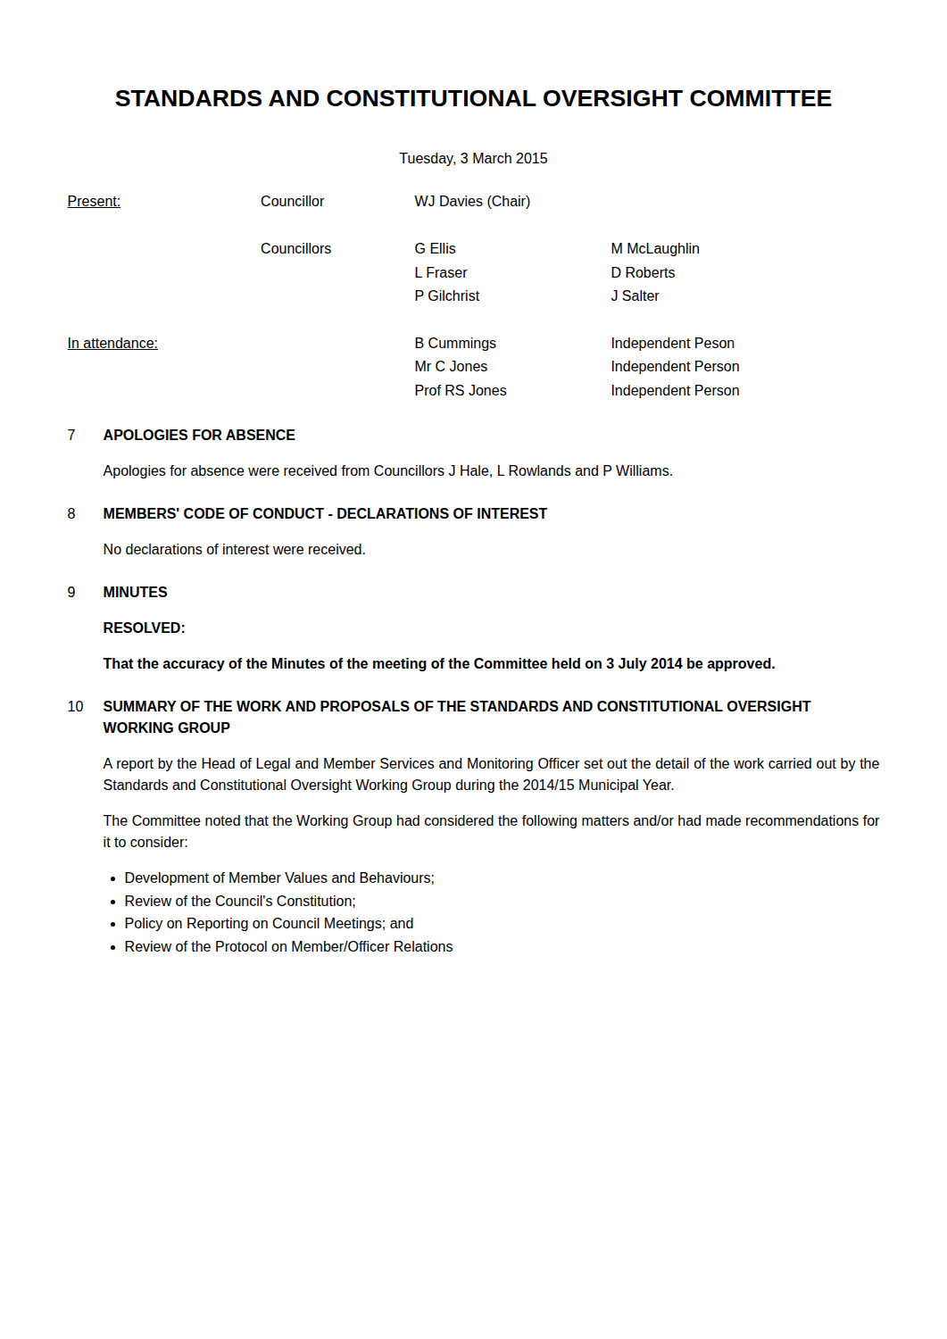STANDARDS AND CONSTITUTIONAL OVERSIGHT COMMITTEE
Tuesday, 3 March 2015
| Present: | Councillor | WJ Davies (Chair) |
| | Councillors | G Ellis | M McLaughlin |
| | | L Fraser | D Roberts |
| | | P Gilchrist | J Salter |
| In attendance: | | B Cummings | Independent Peson |
| | | Mr C Jones | Independent Person |
| | | Prof RS Jones | Independent Person |
7
APOLOGIES FOR ABSENCE
Apologies for absence were received from Councillors J Hale, L Rowlands and P Williams.
8
MEMBERS' CODE OF CONDUCT - DECLARATIONS OF INTEREST
No declarations of interest were received.
9
MINUTES
RESOLVED:
That the accuracy of the Minutes of the meeting of the Committee held on 3 July 2014 be approved.
10
SUMMARY OF THE WORK AND PROPOSALS OF THE STANDARDS AND CONSTITUTIONAL OVERSIGHT WORKING GROUP
A report by the Head of Legal and Member Services and Monitoring Officer set out the detail of the work carried out by the Standards and Constitutional Oversight Working Group during the 2014/15 Municipal Year.
The Committee noted that the Working Group had considered the following matters and/or had made recommendations for it to consider:
Development of Member Values and Behaviours;
Review of the Council's Constitution;
Policy on Reporting on Council Meetings; and
Review of the Protocol on Member/Officer Relations